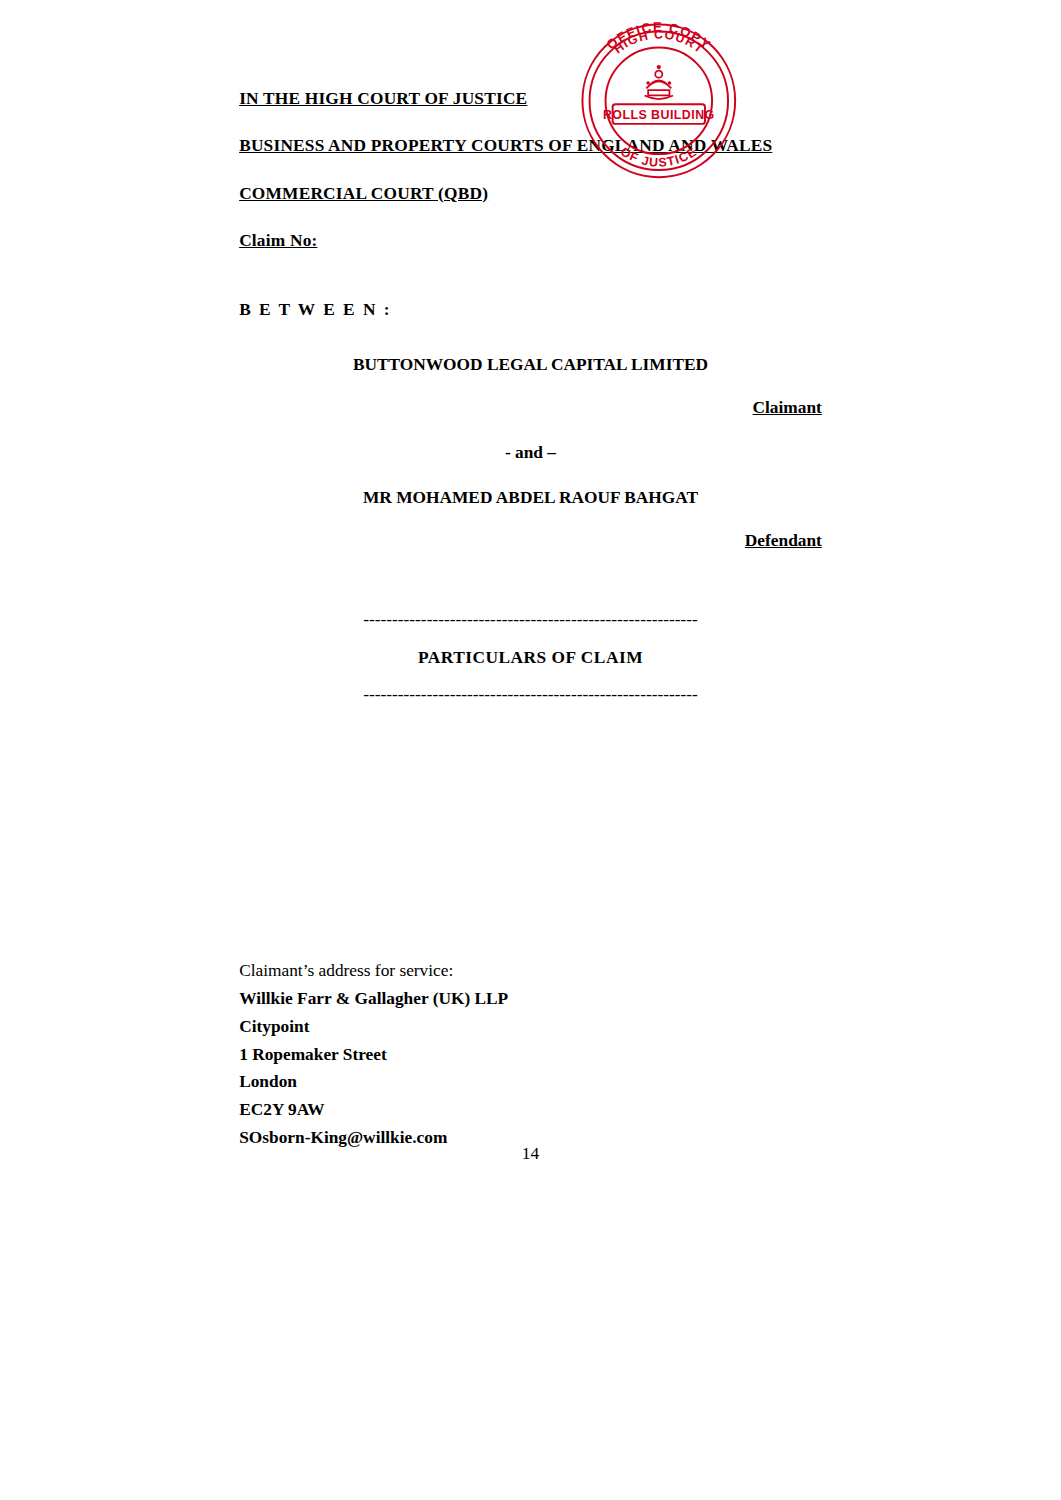OFFICE COPY HIGH COURT OF JUSTICE ROLLS BUILDING
IN THE HIGH COURT OF JUSTICE
BUSINESS AND PROPERTY COURTS OF ENGLAND AND WALES
COMMERCIAL COURT (QBD)
Claim No:
B E T W E E N :
BUTTONWOOD LEGAL CAPITAL LIMITED
Claimant
- and –
MR MOHAMED ABDEL RAOUF BAHGAT
Defendant
----------------------------------------------------------
PARTICULARS OF CLAIM
----------------------------------------------------------
Claimant’s address for service:
Willkie Farr & Gallagher (UK) LLP
Citypoint
1 Ropemaker Street
London
EC2Y 9AW
SOsborn-King@willkie.com
14